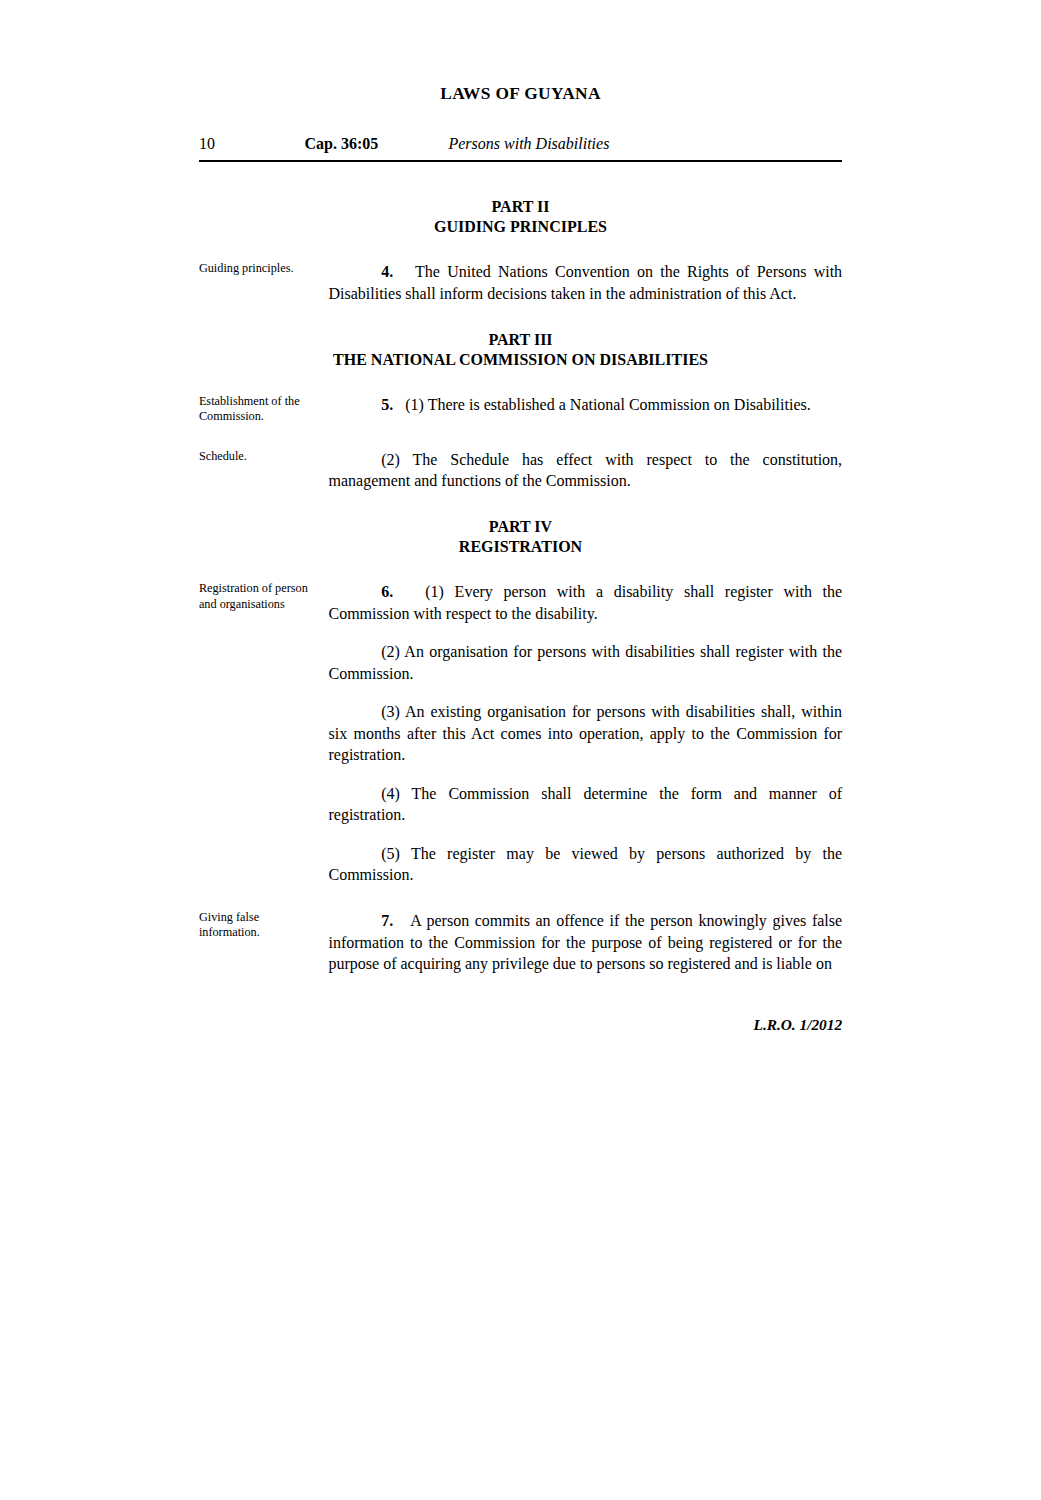LAWS OF GUYANA
10
Cap. 36:05
Persons with Disabilities
PART II GUIDING PRINCIPLES
Guiding principles.
4. The United Nations Convention on the Rights of Persons with Disabilities shall inform decisions taken in the administration of this Act.
PART III THE NATIONAL COMMISSION ON DISABILITIES
Establishment of the Commission.
5. (1) There is established a National Commission on Disabilities.
Schedule.
(2) The Schedule has effect with respect to the constitution, management and functions of the Commission.
PART IV REGISTRATION
Registration of person and organisations
6. (1) Every person with a disability shall register with the Commission with respect to the disability.
(2) An organisation for persons with disabilities shall register with the Commission.
(3) An existing organisation for persons with disabilities shall, within six months after this Act comes into operation, apply to the Commission for registration.
(4) The Commission shall determine the form and manner of registration.
(5) The register may be viewed by persons authorized by the Commission.
Giving false information.
7. A person commits an offence if the person knowingly gives false information to the Commission for the purpose of being registered or for the purpose of acquiring any privilege due to persons so registered and is liable on
L.R.O. 1/2012